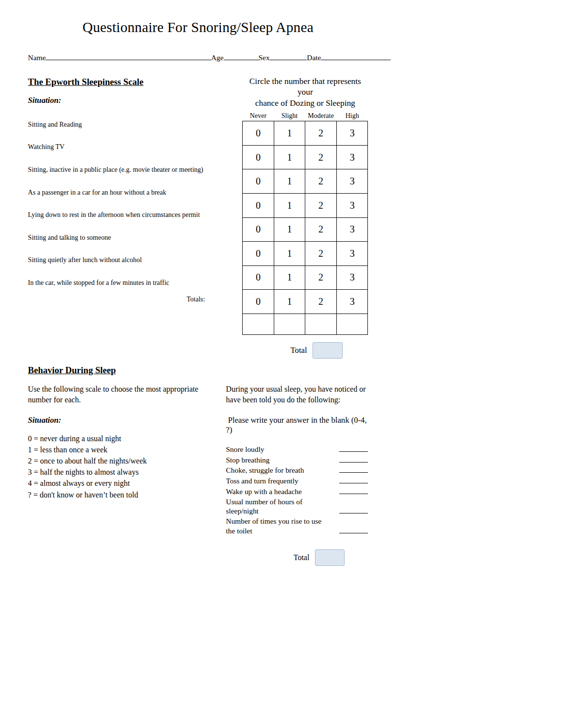Questionnaire For Snoring/Sleep Apnea
Name Age Sex Date
The Epworth Sleepiness Scale
Situation:
Sitting and Reading
Watching TV
Sitting, inactive in a public place (e.g. movie theater or meeting)
As a passenger in a car for an hour without a break
Lying down to rest in the afternoon when circumstances permit
Sitting and talking to someone
Sitting quietly after lunch without alcohol
In the car, while stopped for a few minutes in traffic
Totals:
Circle the number that represents your
chance of Dozing or Sleeping
| Never | Slight | Moderate | High |
| --- | --- | --- | --- |
| 0 | 1 | 2 | 3 |
| 0 | 1 | 2 | 3 |
| 0 | 1 | 2 | 3 |
| 0 | 1 | 2 | 3 |
| 0 | 1 | 2 | 3 |
| 0 | 1 | 2 | 3 |
| 0 | 1 | 2 | 3 |
| 0 | 1 | 2 | 3 |
Total
Behavior During Sleep
Use the following scale to choose the most appropriate number for each.
Situation:
0 = never during a usual night
1 = less than once a week
2 = once to about half the nights/week
3 = half the nights to almost always
4 = almost always or every night
? = don't know or haven’t been told
During your usual sleep, you have noticed or have been told you do the following:
Please write your answer in the blank (0-4, ?)
| Snore loudly | |
| Stop breathing | |
| Choke, struggle for breath | |
| Toss and turn frequently | |
| Wake up with a headache | |
| Usual number of hours of sleep/night | |
| Number of times you rise to use the toilet | |
Total